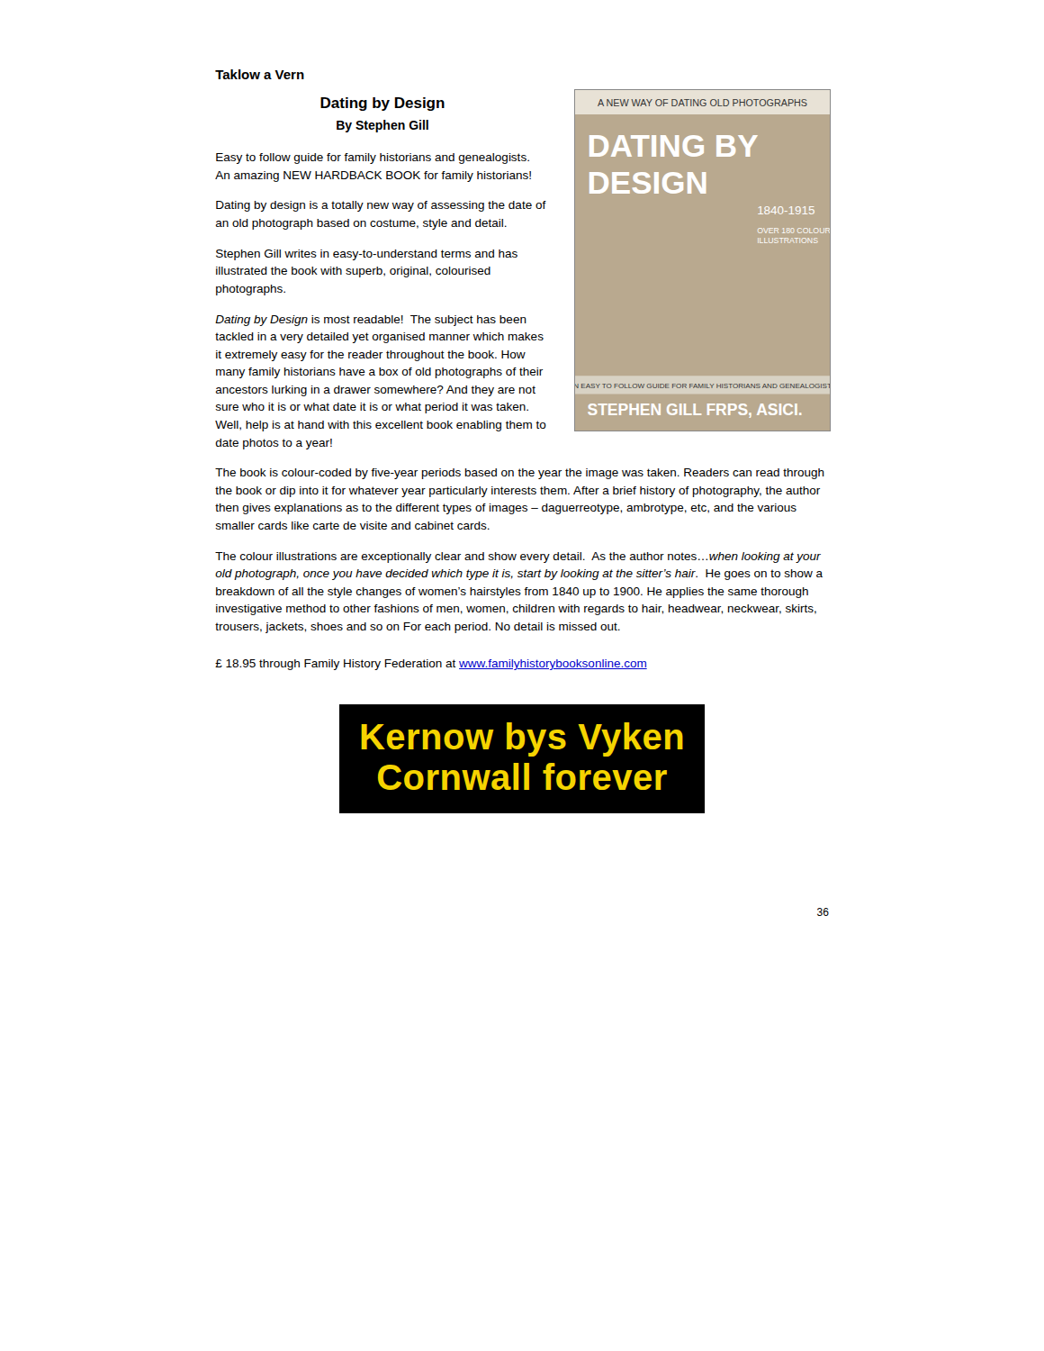Taklow a Vern
Dating by Design
By Stephen Gill
Easy to follow guide for family historians and genealogists. An amazing NEW HARDBACK BOOK for family historians!
Dating by design is a totally new way of assessing the date of an old photograph based on costume, style and detail.
Stephen Gill writes in easy-to-understand terms and has illustrated the book with superb, original, colourised photographs.
Dating by Design is most readable! The subject has been tackled in a very detailed yet organised manner which makes it extremely easy for the reader throughout the book. How many family historians have a box of old photographs of their ancestors lurking in a drawer somewhere? And they are not sure who it is or what date it is or what period it was taken. Well, help is at hand with this excellent book enabling them to date photos to a year!
The book is colour-coded by five-year periods based on the year the image was taken. Readers can read through the book or dip into it for whatever year particularly interests them. After a brief history of photography, the author then gives explanations as to the different types of images – daguerreotype, ambrotype, etc, and the various smaller cards like carte de visite and cabinet cards.
The colour illustrations are exceptionally clear and show every detail. As the author notes…when looking at your old photograph, once you have decided which type it is, start by looking at the sitter’s hair. He goes on to show a breakdown of all the style changes of women’s hairstyles from 1840 up to 1900. He applies the same thorough investigative method to other fashions of men, women, children with regards to hair, headwear, neckwear, skirts, trousers, jackets, shoes and so on For each period. No detail is missed out.
£ 18.95 through Family History Federation at www.familyhistorybooksonline.com
Kernow bys Vyken
Cornwall forever
36